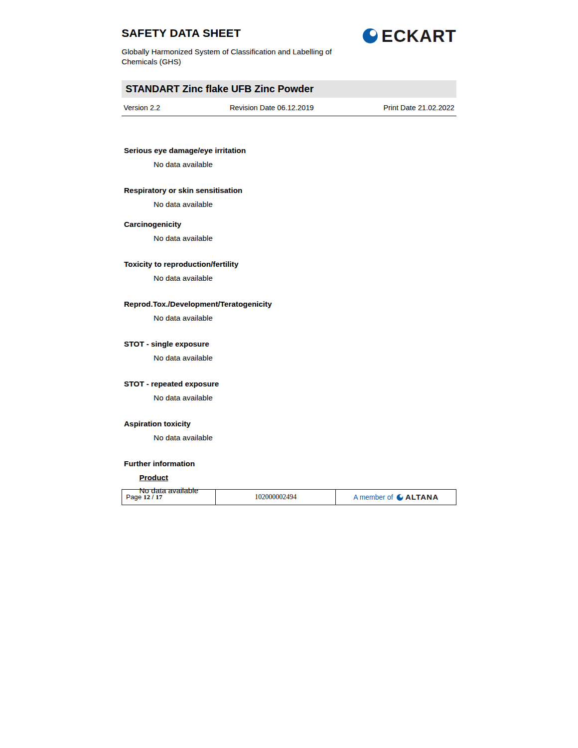SAFETY DATA SHEET
Globally Harmonized System of Classification and Labelling of Chemicals (GHS)
ECKART
STANDART Zinc flake UFB Zinc Powder
Version 2.2
Revision Date 06.12.2019
Print Date 21.02.2022
Serious eye damage/eye irritation
No data available
Respiratory or skin sensitisation
No data available
Carcinogenicity
No data available
Toxicity to reproduction/fertility
No data available
Reprod.Tox./Development/Teratogenicity
No data available
STOT - single exposure
No data available
STOT - repeated exposure
No data available
Aspiration toxicity
No data available
Further information
Product
No data available
| Page 12 / 17 | 102000002494 | A member of ALTANA |